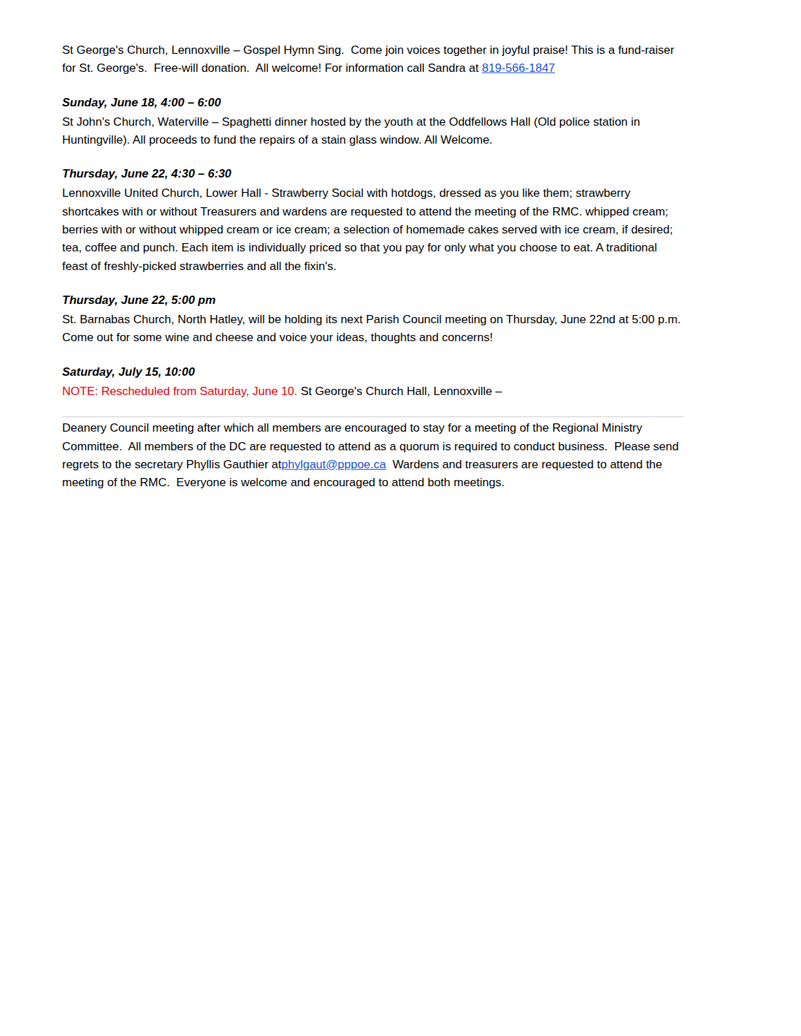St George's Church, Lennoxville – Gospel Hymn Sing. Come join voices together in joyful praise! This is a fund-raiser for St. George's. Free-will donation. All welcome! For information call Sandra at 819-566-1847
Sunday, June 18, 4:00 – 6:00
St John's Church, Waterville – Spaghetti dinner hosted by the youth at the Oddfellows Hall (Old police station in Huntingville). All proceeds to fund the repairs of a stain glass window. All Welcome.
Thursday, June 22, 4:30 – 6:30
Lennoxville United Church, Lower Hall - Strawberry Social with hotdogs, dressed as you like them; strawberry shortcakes with or without Treasurers and wardens are requested to attend the meeting of the RMC. whipped cream; berries with or without whipped cream or ice cream; a selection of homemade cakes served with ice cream, if desired; tea, coffee and punch. Each item is individually priced so that you pay for only what you choose to eat. A traditional feast of freshly-picked strawberries and all the fixin's.
Thursday, June 22, 5:00 pm
St. Barnabas Church, North Hatley, will be holding its next Parish Council meeting on Thursday, June 22nd at 5:00 p.m. Come out for some wine and cheese and voice your ideas, thoughts and concerns!
Saturday, July 15, 10:00
NOTE: Rescheduled from Saturday, June 10. St George's Church Hall, Lennoxville –
Deanery Council meeting after which all members are encouraged to stay for a meeting of the Regional Ministry Committee. All members of the DC are requested to attend as a quorum is required to conduct business. Please send regrets to the secretary Phyllis Gauthier atphylgaut@pppoe.ca Wardens and treasurers are requested to attend the meeting of the RMC. Everyone is welcome and encouraged to attend both meetings.